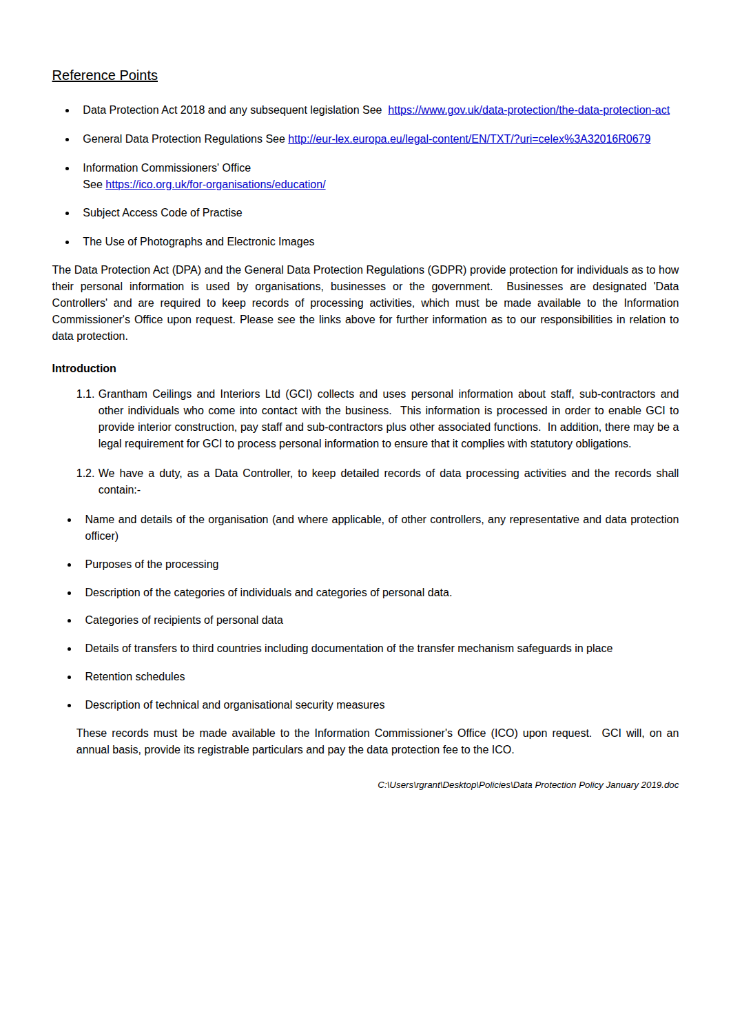Reference Points
Data Protection Act 2018 and any subsequent legislation See https://www.gov.uk/data-protection/the-data-protection-act
General Data Protection Regulations See http://eur-lex.europa.eu/legal-content/EN/TXT/?uri=celex%3A32016R0679
Information Commissioners' Office
See https://ico.org.uk/for-organisations/education/
Subject Access Code of Practise
The Use of Photographs and Electronic Images
The Data Protection Act (DPA) and the General Data Protection Regulations (GDPR) provide protection for individuals as to how their personal information is used by organisations, businesses or the government. Businesses are designated 'Data Controllers' and are required to keep records of processing activities, which must be made available to the Information Commissioner's Office upon request. Please see the links above for further information as to our responsibilities in relation to data protection.
Introduction
1.1. Grantham Ceilings and Interiors Ltd (GCI) collects and uses personal information about staff, sub-contractors and other individuals who come into contact with the business. This information is processed in order to enable GCI to provide interior construction, pay staff and sub-contractors plus other associated functions. In addition, there may be a legal requirement for GCI to process personal information to ensure that it complies with statutory obligations.
1.2. We have a duty, as a Data Controller, to keep detailed records of data processing activities and the records shall contain:-
Name and details of the organisation (and where applicable, of other controllers, any representative and data protection officer)
Purposes of the processing
Description of the categories of individuals and categories of personal data.
Categories of recipients of personal data
Details of transfers to third countries including documentation of the transfer mechanism safeguards in place
Retention schedules
Description of technical and organisational security measures
These records must be made available to the Information Commissioner's Office (ICO) upon request. GCI will, on an annual basis, provide its registrable particulars and pay the data protection fee to the ICO.
C:\Users\rgrant\Desktop\Policies\Data Protection Policy January 2019.doc